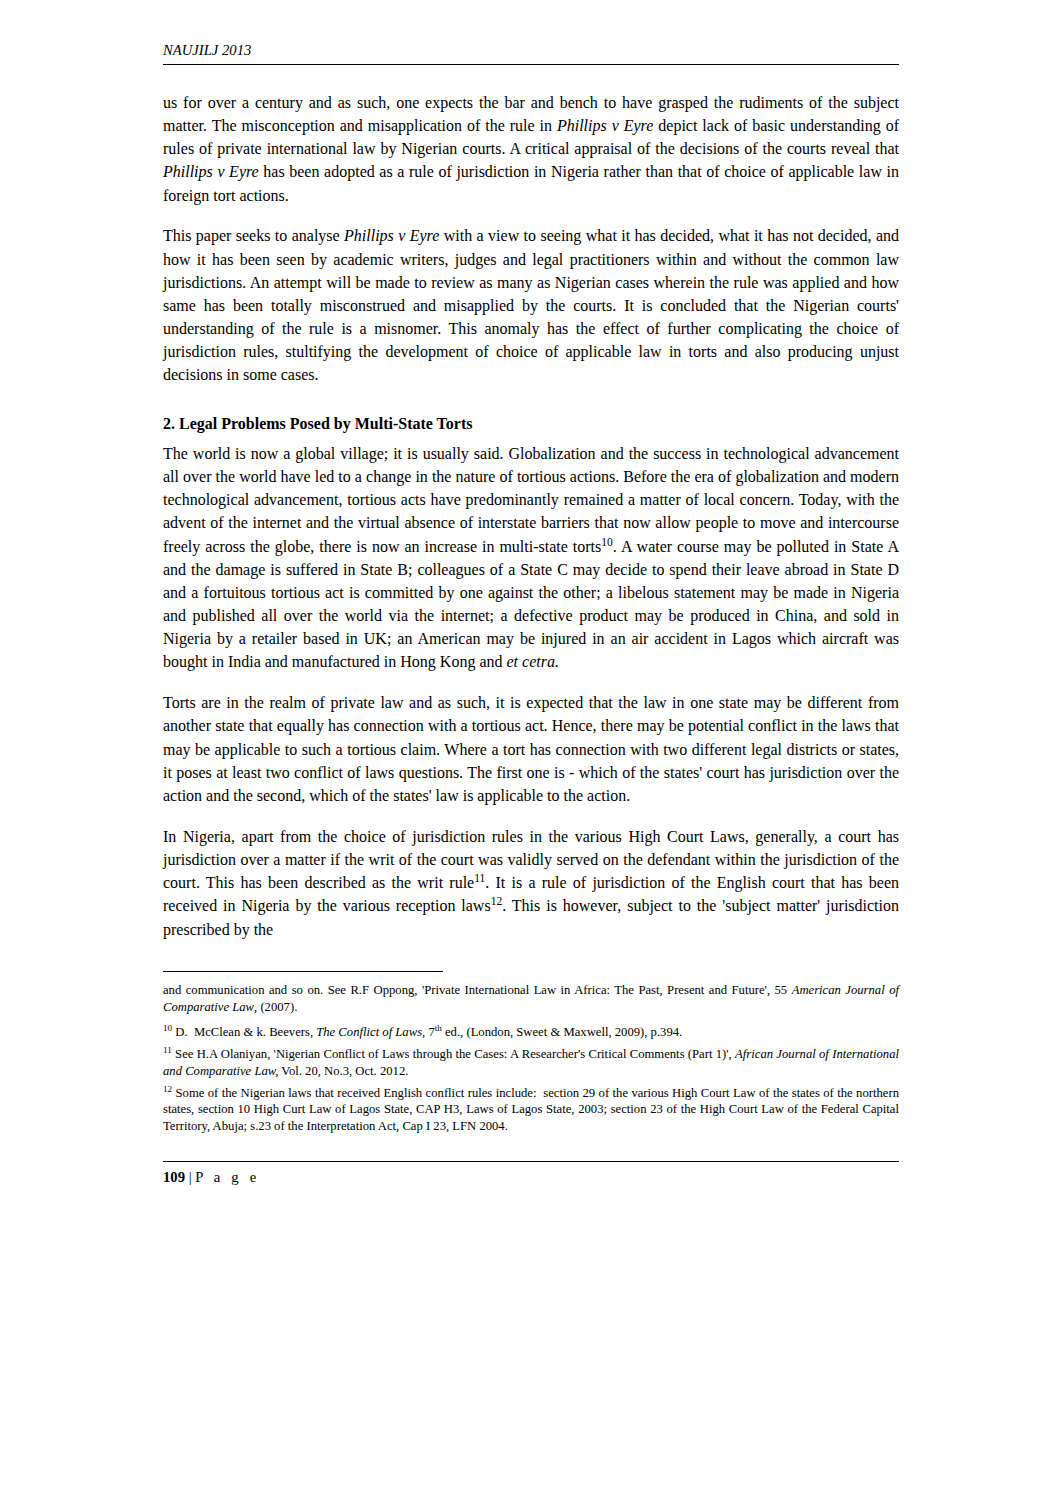NAUJILJ 2013
us for over a century and as such, one expects the bar and bench to have grasped the rudiments of the subject matter. The misconception and misapplication of the rule in Phillips v Eyre depict lack of basic understanding of rules of private international law by Nigerian courts. A critical appraisal of the decisions of the courts reveal that Phillips v Eyre has been adopted as a rule of jurisdiction in Nigeria rather than that of choice of applicable law in foreign tort actions.
This paper seeks to analyse Phillips v Eyre with a view to seeing what it has decided, what it has not decided, and how it has been seen by academic writers, judges and legal practitioners within and without the common law jurisdictions. An attempt will be made to review as many as Nigerian cases wherein the rule was applied and how same has been totally misconstrued and misapplied by the courts. It is concluded that the Nigerian courts' understanding of the rule is a misnomer. This anomaly has the effect of further complicating the choice of jurisdiction rules, stultifying the development of choice of applicable law in torts and also producing unjust decisions in some cases.
2. Legal Problems Posed by Multi-State Torts
The world is now a global village; it is usually said. Globalization and the success in technological advancement all over the world have led to a change in the nature of tortious actions. Before the era of globalization and modern technological advancement, tortious acts have predominantly remained a matter of local concern. Today, with the advent of the internet and the virtual absence of interstate barriers that now allow people to move and intercourse freely across the globe, there is now an increase in multi-state torts10. A water course may be polluted in State A and the damage is suffered in State B; colleagues of a State C may decide to spend their leave abroad in State D and a fortuitous tortious act is committed by one against the other; a libelous statement may be made in Nigeria and published all over the world via the internet; a defective product may be produced in China, and sold in Nigeria by a retailer based in UK; an American may be injured in an air accident in Lagos which aircraft was bought in India and manufactured in Hong Kong and et cetra.
Torts are in the realm of private law and as such, it is expected that the law in one state may be different from another state that equally has connection with a tortious act. Hence, there may be potential conflict in the laws that may be applicable to such a tortious claim. Where a tort has connection with two different legal districts or states, it poses at least two conflict of laws questions. The first one is - which of the states' court has jurisdiction over the action and the second, which of the states' law is applicable to the action.
In Nigeria, apart from the choice of jurisdiction rules in the various High Court Laws, generally, a court has jurisdiction over a matter if the writ of the court was validly served on the defendant within the jurisdiction of the court. This has been described as the writ rule11. It is a rule of jurisdiction of the English court that has been received in Nigeria by the various reception laws12. This is however, subject to the 'subject matter' jurisdiction prescribed by the
and communication and so on. See R.F Oppong, 'Private International Law in Africa: The Past, Present and Future', 55 American Journal of Comparative Law, (2007).
10 D. McClean & k. Beevers, The Conflict of Laws, 7th ed., (London, Sweet & Maxwell, 2009), p.394.
11 See H.A Olaniyan, 'Nigerian Conflict of Laws through the Cases: A Researcher's Critical Comments (Part 1)', African Journal of International and Comparative Law, Vol. 20, No.3, Oct. 2012.
12 Some of the Nigerian laws that received English conflict rules include: section 29 of the various High Court Law of the states of the northern states, section 10 High Curt Law of Lagos State, CAP H3, Laws of Lagos State, 2003; section 23 of the High Court Law of the Federal Capital Territory, Abuja; s.23 of the Interpretation Act, Cap I 23, LFN 2004.
109 | P a g e